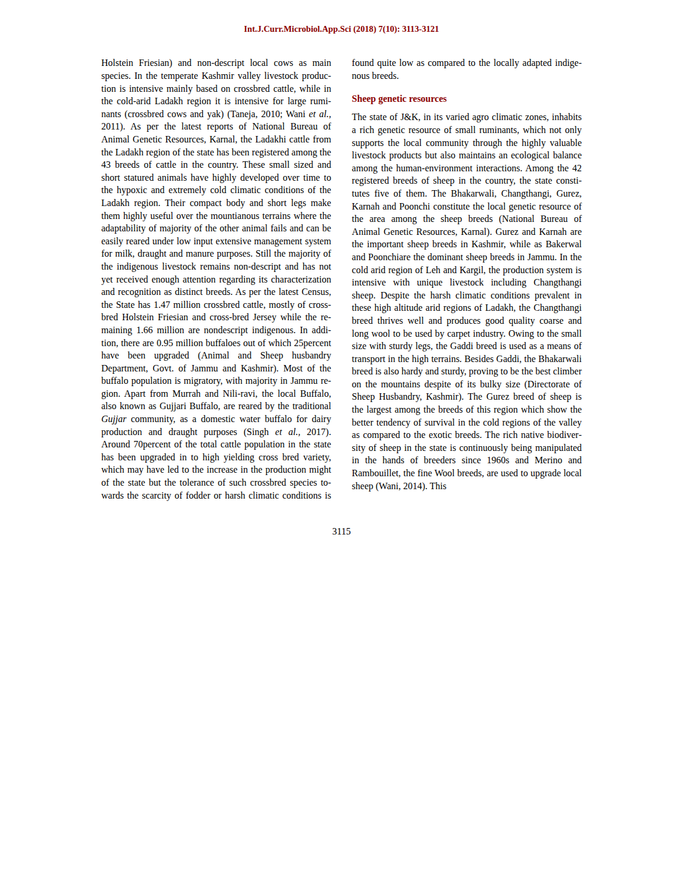Int.J.Curr.Microbiol.App.Sci (2018) 7(10): 3113-3121
Holstein Friesian) and non-descript local cows as main species. In the temperate Kashmir valley livestock production is intensive mainly based on crossbred cattle, while in the cold-arid Ladakh region it is intensive for large ruminants (crossbred cows and yak) (Taneja, 2010; Wani et al., 2011). As per the latest reports of National Bureau of Animal Genetic Resources, Karnal, the Ladakhi cattle from the Ladakh region of the state has been registered among the 43 breeds of cattle in the country. These small sized and short statured animals have highly developed over time to the hypoxic and extremely cold climatic conditions of the Ladakh region. Their compact body and short legs make them highly useful over the mountianous terrains where the adaptability of majority of the other animal fails and can be easily reared under low input extensive management system for milk, draught and manure purposes. Still the majority of the indigenous livestock remains non-descript and has not yet received enough attention regarding its characterization and recognition as distinct breeds. As per the latest Census, the State has 1.47 million crossbred cattle, mostly of cross-bred Holstein Friesian and cross-bred Jersey while the remaining 1.66 million are nondescript indigenous. In addition, there are 0.95 million buffaloes out of which 25percent have been upgraded (Animal and Sheep husbandry Department, Govt. of Jammu and Kashmir). Most of the buffalo population is migratory, with majority in Jammu region. Apart from Murrah and Nili-ravi, the local Buffalo, also known as Gujjari Buffalo, are reared by the traditional Gujjar community, as a domestic water buffalo for dairy production and draught purposes (Singh et al., 2017). Around 70percent of the total cattle population in the state has been upgraded in to high yielding cross bred variety, which may have led to the increase in the production might of the state but the tolerance of such crossbred species towards the scarcity of fodder or harsh climatic conditions is found quite low as compared to the locally adapted indigenous breeds.
Sheep genetic resources
The state of J&K, in its varied agro climatic zones, inhabits a rich genetic resource of small ruminants, which not only supports the local community through the highly valuable livestock products but also maintains an ecological balance among the human-environment interactions. Among the 42 registered breeds of sheep in the country, the state constitutes five of them. The Bhakarwali, Changthangi, Gurez, Karnah and Poonchi constitute the local genetic resource of the area among the sheep breeds (National Bureau of Animal Genetic Resources, Karnal). Gurez and Karnah are the important sheep breeds in Kashmir, while as Bakerwal and Poonchiare the dominant sheep breeds in Jammu. In the cold arid region of Leh and Kargil, the production system is intensive with unique livestock including Changthangi sheep. Despite the harsh climatic conditions prevalent in these high altitude arid regions of Ladakh, the Changthangi breed thrives well and produces good quality coarse and long wool to be used by carpet industry. Owing to the small size with sturdy legs, the Gaddi breed is used as a means of transport in the high terrains. Besides Gaddi, the Bhakarwali breed is also hardy and sturdy, proving to be the best climber on the mountains despite of its bulky size (Directorate of Sheep Husbandry, Kashmir). The Gurez breed of sheep is the largest among the breeds of this region which show the better tendency of survival in the cold regions of the valley as compared to the exotic breeds. The rich native biodiversity of sheep in the state is continuously being manipulated in the hands of breeders since 1960s and Merino and Rambouillet, the fine Wool breeds, are used to upgrade local sheep (Wani, 2014). This
3115